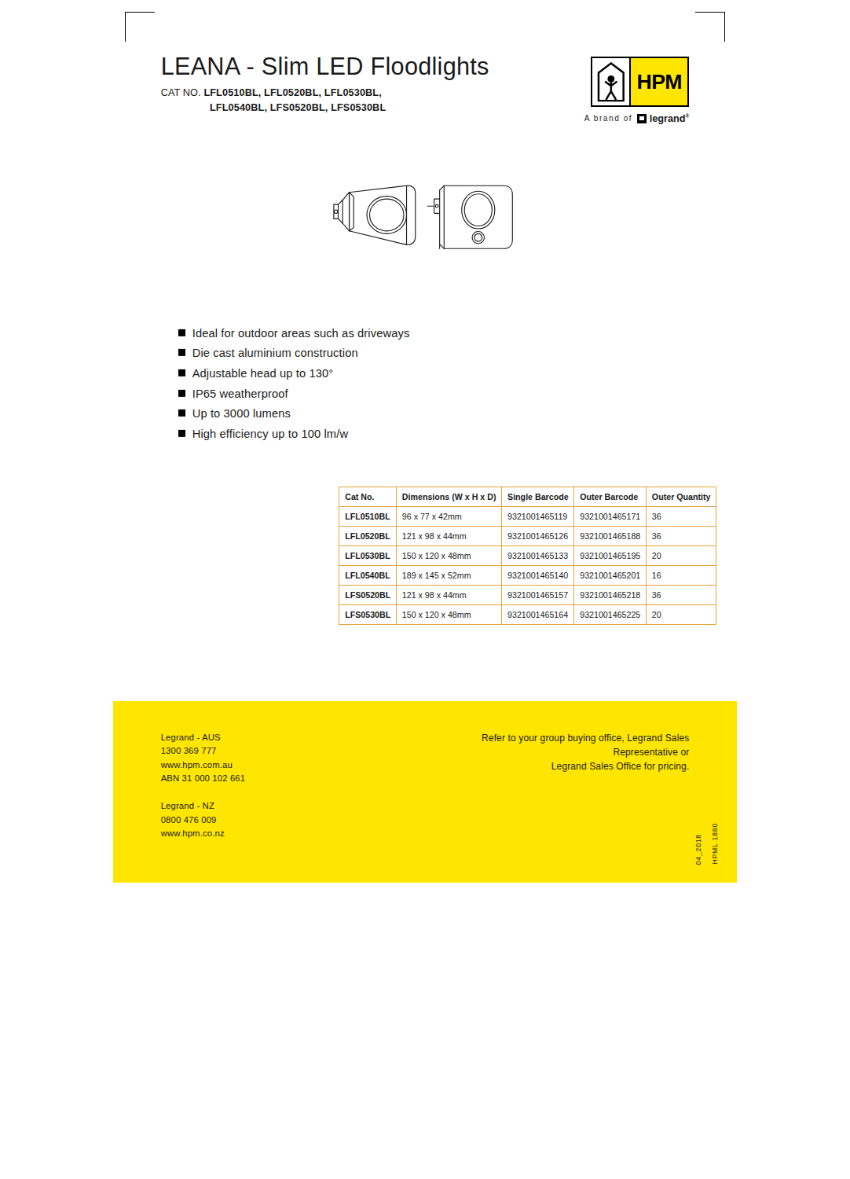LEANA - Slim LED Floodlights
CAT NO. LFL0510BL, LFL0520BL, LFL0530BL, LFL0540BL, LFS0520BL, LFS0530BL
HPM
A brand of legrand®
Ideal for outdoor areas such as driveways
Die cast aluminium construction
Adjustable head up to 130°
IP65 weatherproof
Up to 3000 lumens
High efficiency up to 100 lm/w
| Cat No. | Dimensions (W x H x D) | Single Barcode | Outer Barcode | Outer Quantity |
| --- | --- | --- | --- | --- |
| LFL0510BL | 96 x 77 x 42mm | 9321001465119 | 9321001465171 | 36 |
| LFL0520BL | 121 x 98 x 44mm | 9321001465126 | 9321001465188 | 36 |
| LFL0530BL | 150 x 120 x 48mm | 9321001465133 | 9321001465195 | 20 |
| LFL0540BL | 189 x 145 x 52mm | 9321001465140 | 9321001465201 | 16 |
| LFS0520BL | 121 x 98 x 44mm | 9321001465157 | 9321001465218 | 36 |
| LFS0530BL | 150 x 120 x 48mm | 9321001465164 | 9321001465225 | 20 |
Legrand - AUS
1300 369 777
www.hpm.com.au
ABN 31 000 102 661
Legrand - NZ
0800 476 009
www.hpm.co.nz
Refer to your group buying office, Legrand Sales Representative or
Legrand Sales Office for pricing.
04_2018 HPML 1880